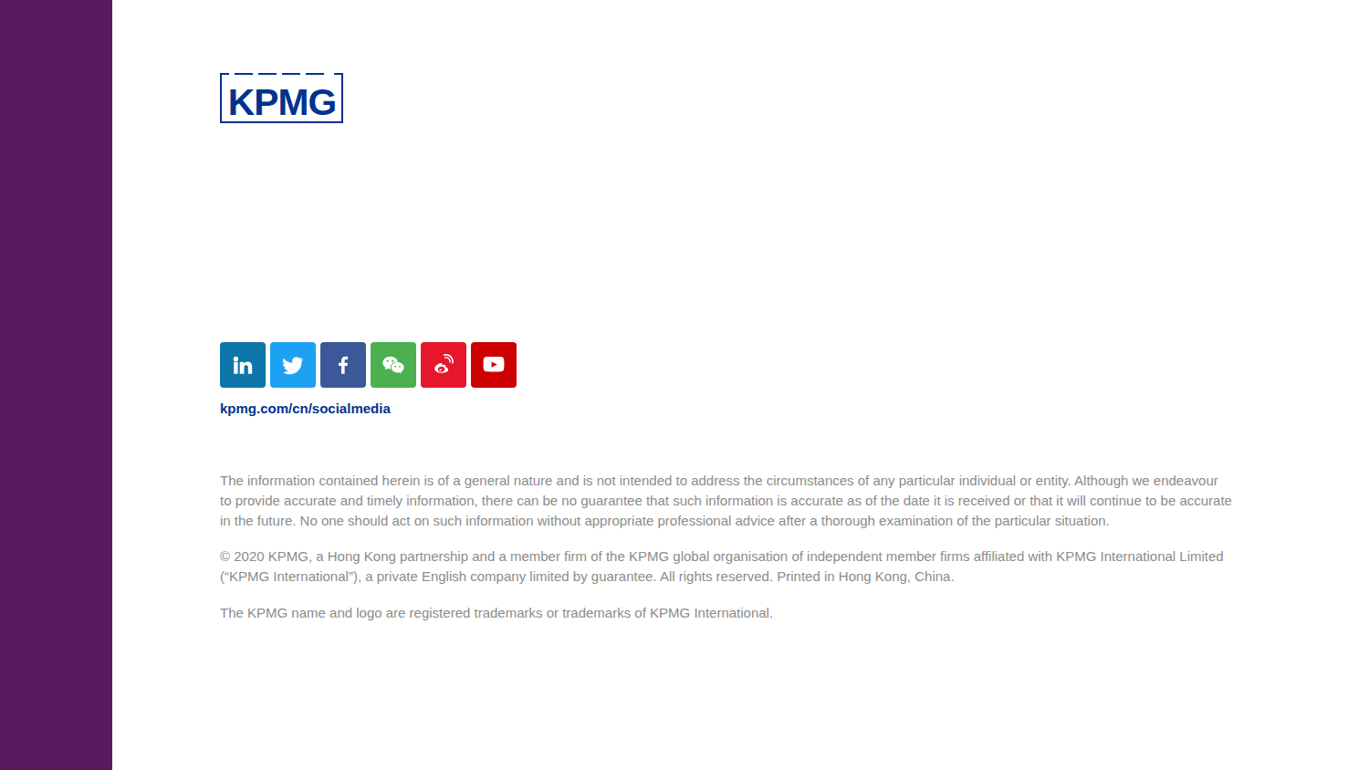KPMG
kpmg.com/cn/socialmedia
The information contained herein is of a general nature and is not intended to address the circumstances of any particular individual or entity. Although we endeavour to provide accurate and timely information, there can be no guarantee that such information is accurate as of the date it is received or that it will continue to be accurate in the future. No one should act on such information without appropriate professional advice after a thorough examination of the particular situation.
© 2020 KPMG, a Hong Kong partnership and a member firm of the KPMG global organisation of independent member firms affiliated with KPMG International Limited (“KPMG International”), a private English company limited by guarantee. All rights reserved. Printed in Hong Kong, China.
The KPMG name and logo are registered trademarks or trademarks of KPMG International.